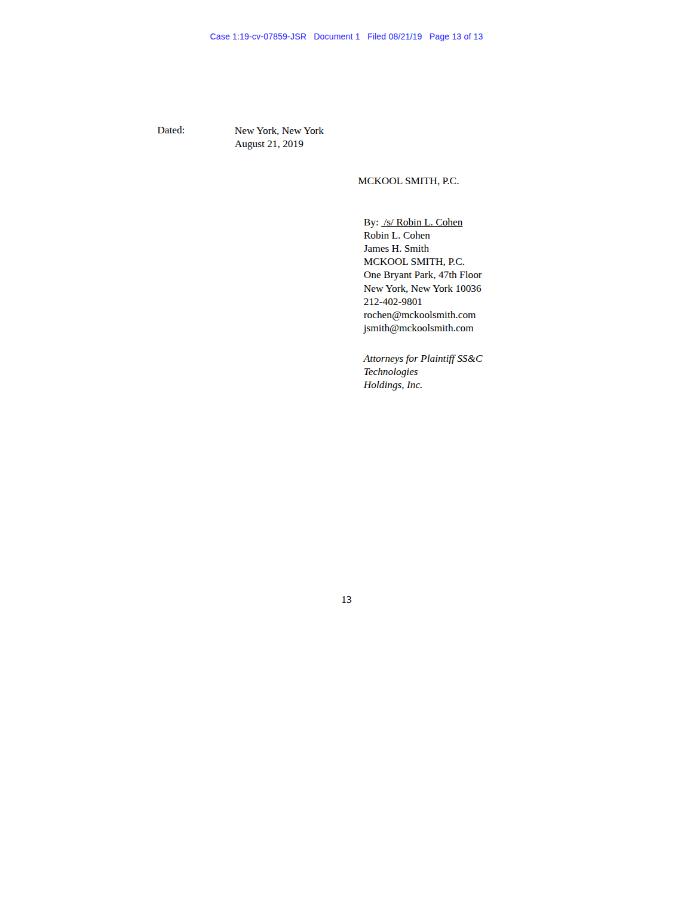Case 1:19-cv-07859-JSR Document 1 Filed 08/21/19 Page 13 of 13
Dated:
New York, New York
August 21, 2019
MCKOOL SMITH, P.C.
By: /s/ Robin L. Cohen
Robin L. Cohen
James H. Smith
MCKOOL SMITH, P.C.
One Bryant Park, 47th Floor
New York, New York 10036
212-402-9801
rochen@mckoolsmith.com
jsmith@mckoolsmith.com
Attorneys for Plaintiff SS&C Technologies
Holdings, Inc.
13